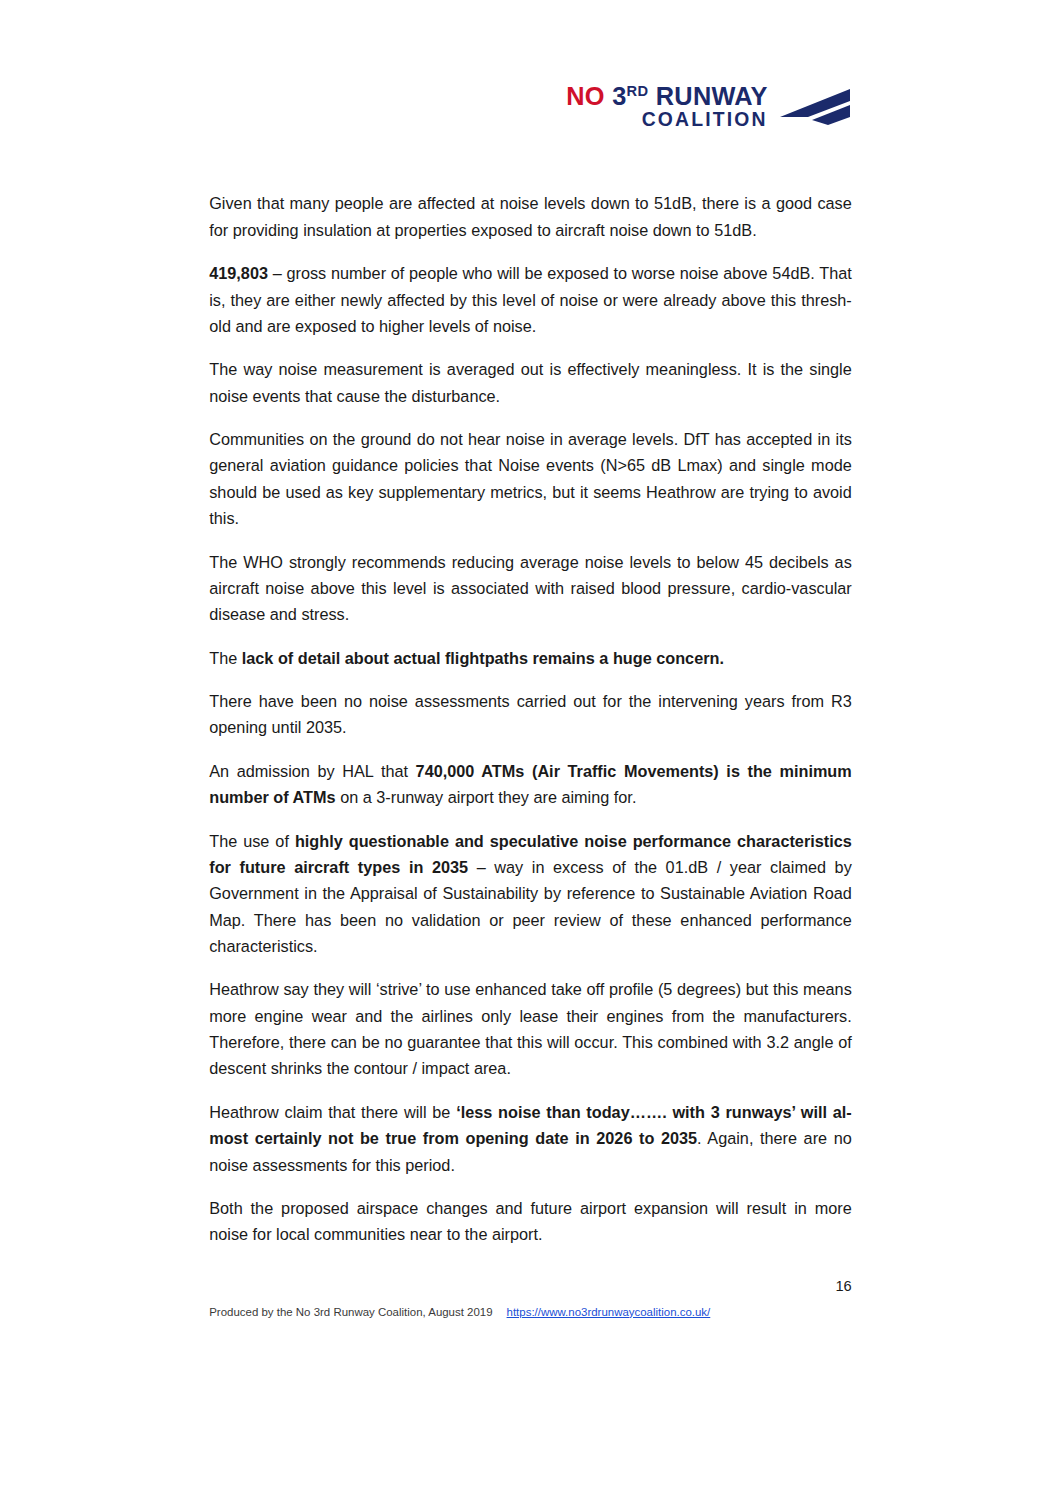NO 3RD RUNWAY
COALITION
Given that many people are affected at noise levels down to 51dB, there is a good case for providing insulation at properties exposed to aircraft noise down to 51dB.
419,803 – gross number of people who will be exposed to worse noise above 54dB. That is, they are either newly affected by this level of noise or were already above this threshold and are exposed to higher levels of noise.
The way noise measurement is averaged out is effectively meaningless. It is the single noise events that cause the disturbance.
Communities on the ground do not hear noise in average levels. DfT has accepted in its general aviation guidance policies that Noise events (N>65 dB Lmax) and single mode should be used as key supplementary metrics, but it seems Heathrow are trying to avoid this.
The WHO strongly recommends reducing average noise levels to below 45 decibels as aircraft noise above this level is associated with raised blood pressure, cardio-vascular disease and stress.
The lack of detail about actual flightpaths remains a huge concern.
There have been no noise assessments carried out for the intervening years from R3 opening until 2035.
An admission by HAL that 740,000 ATMs (Air Traffic Movements) is the minimum number of ATMs on a 3-runway airport they are aiming for.
The use of highly questionable and speculative noise performance characteristics for future aircraft types in 2035 – way in excess of the 01.dB / year claimed by Government in the Appraisal of Sustainability by reference to Sustainable Aviation Road Map. There has been no validation or peer review of these enhanced performance characteristics.
Heathrow say they will ‘strive’ to use enhanced take off profile (5 degrees) but this means more engine wear and the airlines only lease their engines from the manufacturers. Therefore, there can be no guarantee that this will occur. This combined with 3.2 angle of descent shrinks the contour / impact area.
Heathrow claim that there will be ‘less noise than today……. with 3 runways’ will almost certainly not be true from opening date in 2026 to 2035. Again, there are no noise assessments for this period.
Both the proposed airspace changes and future airport expansion will result in more noise for local communities near to the airport.
Produced by the No 3rd Runway Coalition, August 2019
https://www.no3rdrunwaycoalition.co.uk/
16